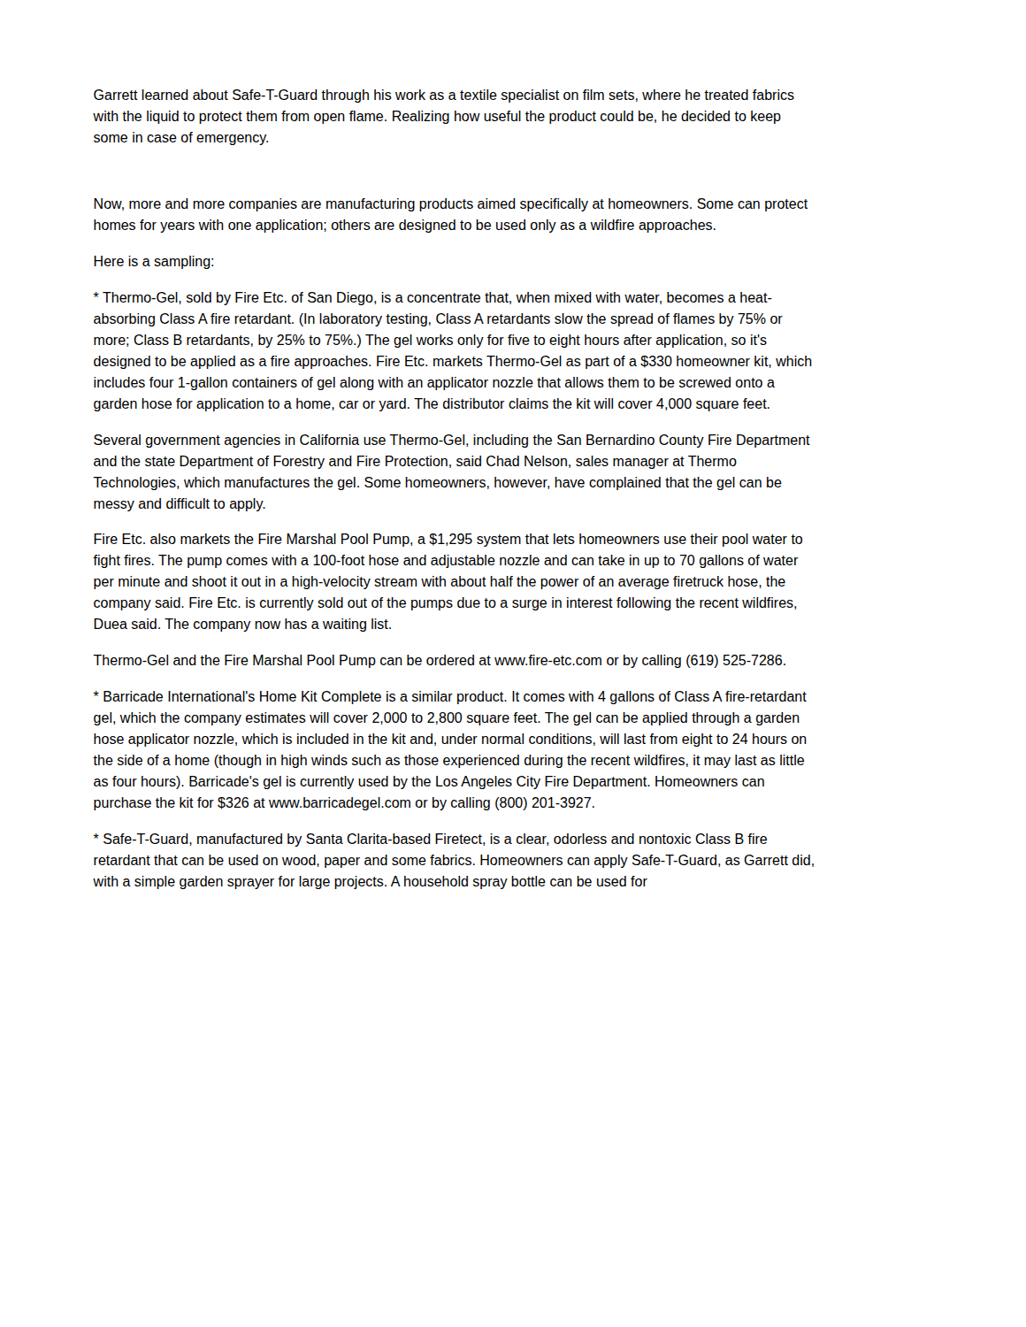Garrett learned about Safe-T-Guard through his work as a textile specialist on film sets, where he treated fabrics with the liquid to protect them from open flame. Realizing how useful the product could be, he decided to keep some in case of emergency.
Now, more and more companies are manufacturing products aimed specifically at homeowners. Some can protect homes for years with one application; others are designed to be used only as a wildfire approaches.
Here is a sampling:
* Thermo-Gel, sold by Fire Etc. of San Diego, is a concentrate that, when mixed with water, becomes a heat-absorbing Class A fire retardant. (In laboratory testing, Class A retardants slow the spread of flames by 75% or more; Class B retardants, by 25% to 75%.) The gel works only for five to eight hours after application, so it's designed to be applied as a fire approaches. Fire Etc. markets Thermo-Gel as part of a $330 homeowner kit, which includes four 1-gallon containers of gel along with an applicator nozzle that allows them to be screwed onto a garden hose for application to a home, car or yard. The distributor claims the kit will cover 4,000 square feet.
Several government agencies in California use Thermo-Gel, including the San Bernardino County Fire Department and the state Department of Forestry and Fire Protection, said Chad Nelson, sales manager at Thermo Technologies, which manufactures the gel. Some homeowners, however, have complained that the gel can be messy and difficult to apply.
Fire Etc. also markets the Fire Marshal Pool Pump, a $1,295 system that lets homeowners use their pool water to fight fires. The pump comes with a 100-foot hose and adjustable nozzle and can take in up to 70 gallons of water per minute and shoot it out in a high-velocity stream with about half the power of an average firetruck hose, the company said. Fire Etc. is currently sold out of the pumps due to a surge in interest following the recent wildfires, Duea said. The company now has a waiting list.
Thermo-Gel and the Fire Marshal Pool Pump can be ordered at www.fire-etc.com or by calling (619) 525-7286.
* Barricade International's Home Kit Complete is a similar product. It comes with 4 gallons of Class A fire-retardant gel, which the company estimates will cover 2,000 to 2,800 square feet. The gel can be applied through a garden hose applicator nozzle, which is included in the kit and, under normal conditions, will last from eight to 24 hours on the side of a home (though in high winds such as those experienced during the recent wildfires, it may last as little as four hours). Barricade's gel is currently used by the Los Angeles City Fire Department. Homeowners can purchase the kit for $326 at www.barricadegel.com or by calling (800) 201-3927.
* Safe-T-Guard, manufactured by Santa Clarita-based Firetect, is a clear, odorless and nontoxic Class B fire retardant that can be used on wood, paper and some fabrics. Homeowners can apply Safe-T-Guard, as Garrett did, with a simple garden sprayer for large projects. A household spray bottle can be used for